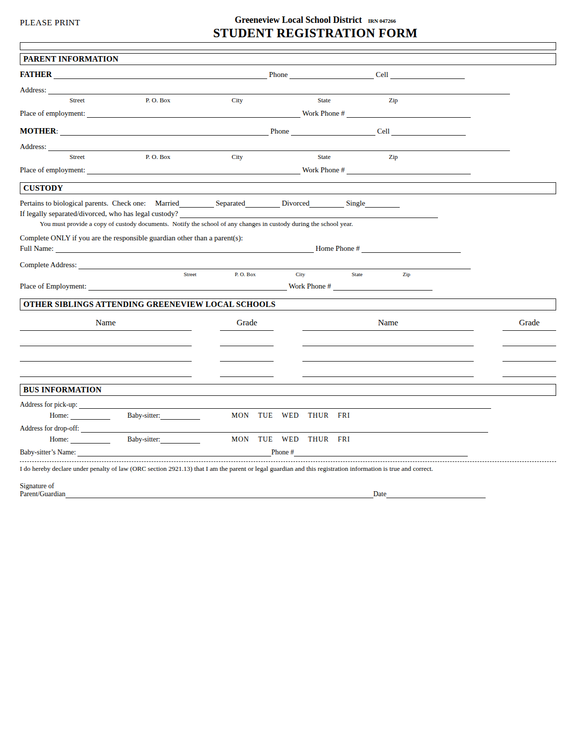PLEASE PRINT
Greeneview Local School District IRN 047266
STUDENT REGISTRATION FORM
PARENT INFORMATION
FATHER Phone Cell
Address:
Street P. O. Box City State Zip
Place of employment: Work Phone #
MOTHER: Phone Cell
Address:
Street P. O. Box City State Zip
Place of employment: Work Phone #
CUSTODY
Pertains to biological parents. Check one: Married Separated Divorced Single
If legally separated/divorced, who has legal custody?
You must provide a copy of custody documents. Notify the school of any changes in custody during the school year.
Complete ONLY if you are the responsible guardian other than a parent(s):
Full Name: Home Phone #
Complete Address:
Street P. O. Box City State Zip
Place of Employment: Work Phone #
OTHER SIBLINGS ATTENDING GREENEVIEW LOCAL SCHOOLS
| Name | | Grade | | Name | | Grade |
BUS INFORMATION
Address for pick-up:
Home: Baby-sitter: MON TUE WED THUR FRI
Address for drop-off:
Home: Baby-sitter: MON TUE WED THUR FRI
Baby-sitter’s Name: Phone #
I do hereby declare under penalty of law (ORC section 2921.13) that I am the parent or legal guardian and this registration information is true and correct.
Signature of
Parent/Guardian Date